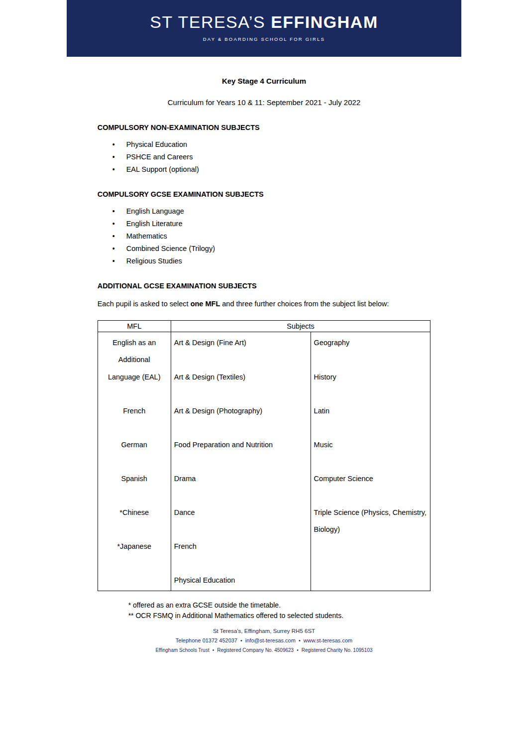ST TERESA’S EFFINGHAM
DAY & BOARDING SCHOOL FOR GIRLS
Key Stage 4 Curriculum
Curriculum for Years 10 & 11: September 2021 - July 2022
COMPULSORY NON-EXAMINATION SUBJECTS
Physical Education
PSHCE and Careers
EAL Support (optional)
COMPULSORY GCSE EXAMINATION SUBJECTS
English Language
English Literature
Mathematics
Combined Science (Trilogy)
Religious Studies
ADDITIONAL GCSE EXAMINATION SUBJECTS
Each pupil is asked to select one MFL and three further choices from the subject list below:
| MFL | Subjects |
| --- | --- |
| English as an Additional Language (EAL) French German Spanish *Chinese *Japanese | Art & Design (Fine Art) Art & Design (Textiles) Art & Design (Photography) Food Preparation and Nutrition Drama Dance French Physical Education | Geography History Latin Music Computer Science Triple Science (Physics, Chemistry, Biology) |
* offered as an extra GCSE outside the timetable.
** OCR FSMQ in Additional Mathematics offered to selected students.
St Teresa’s, Effingham, Surrey RH5 6ST
Telephone 01372 452037•info@st-teresas.com•www.st-teresas.com
Effingham Schools Trust•Registered Company No. 4509623•Registered Charity No. 1095103